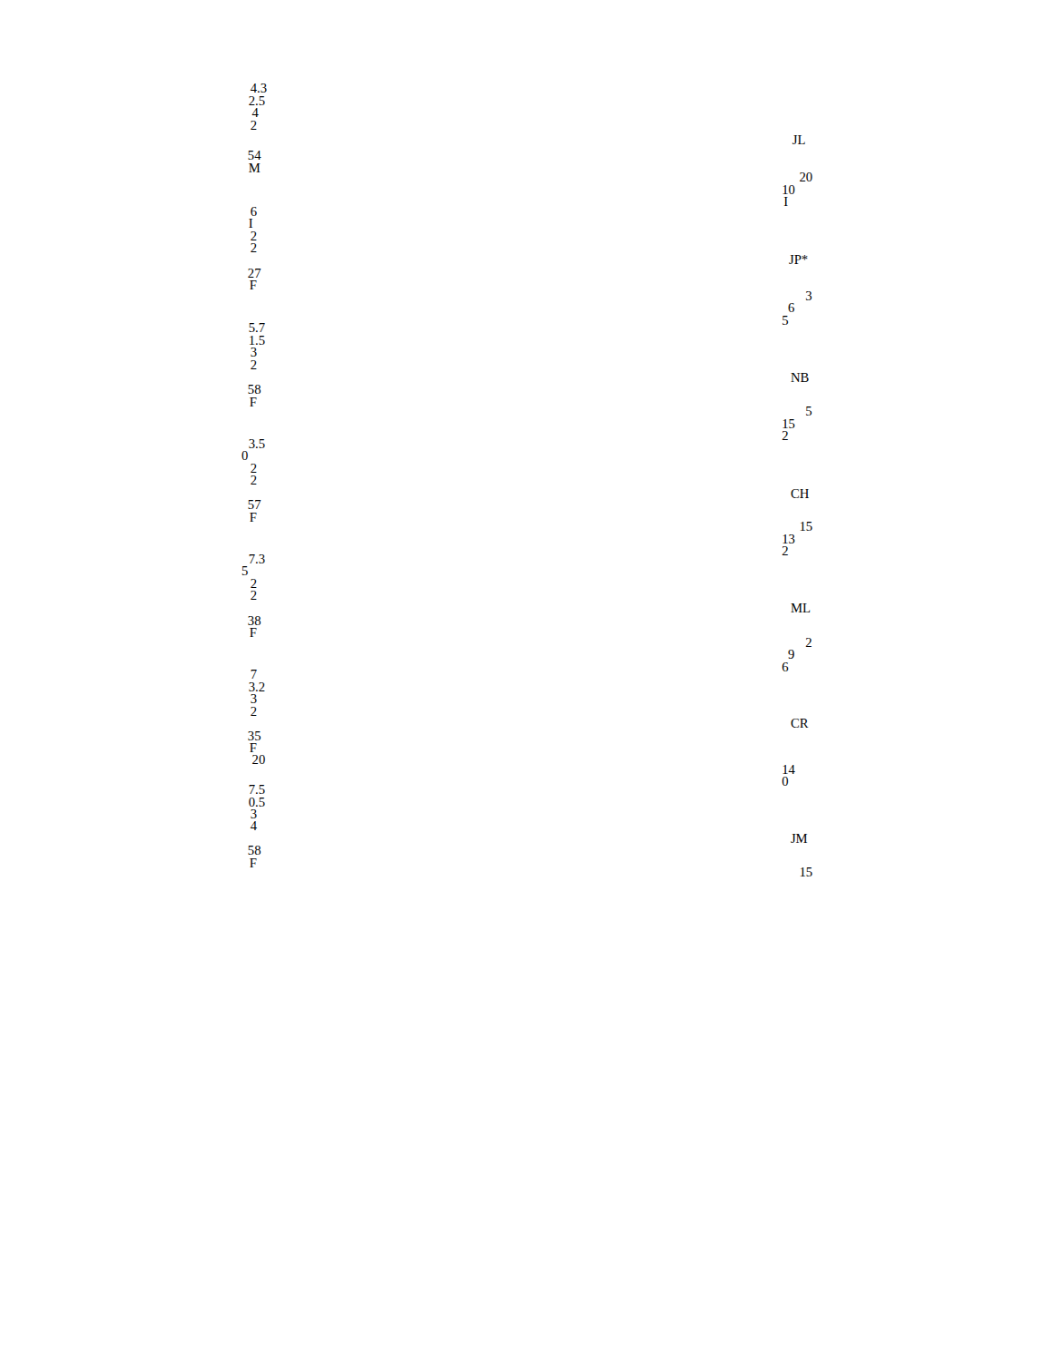4.3
2.5
4
2
JL
54
M
20
10
I
6
I
2
2
JP*
27
F
3
6
5
5.7
1.5
3
2
NB
58
F
5
15
2
3.5
0
2
2
CH
57
F
15
13
2
7.3
5
2
2
ML
38
F
2
9
6
7
3.2
3
2
CR
35
F
20
14
0
7.5
0.5
3
4
JM
58
F
15